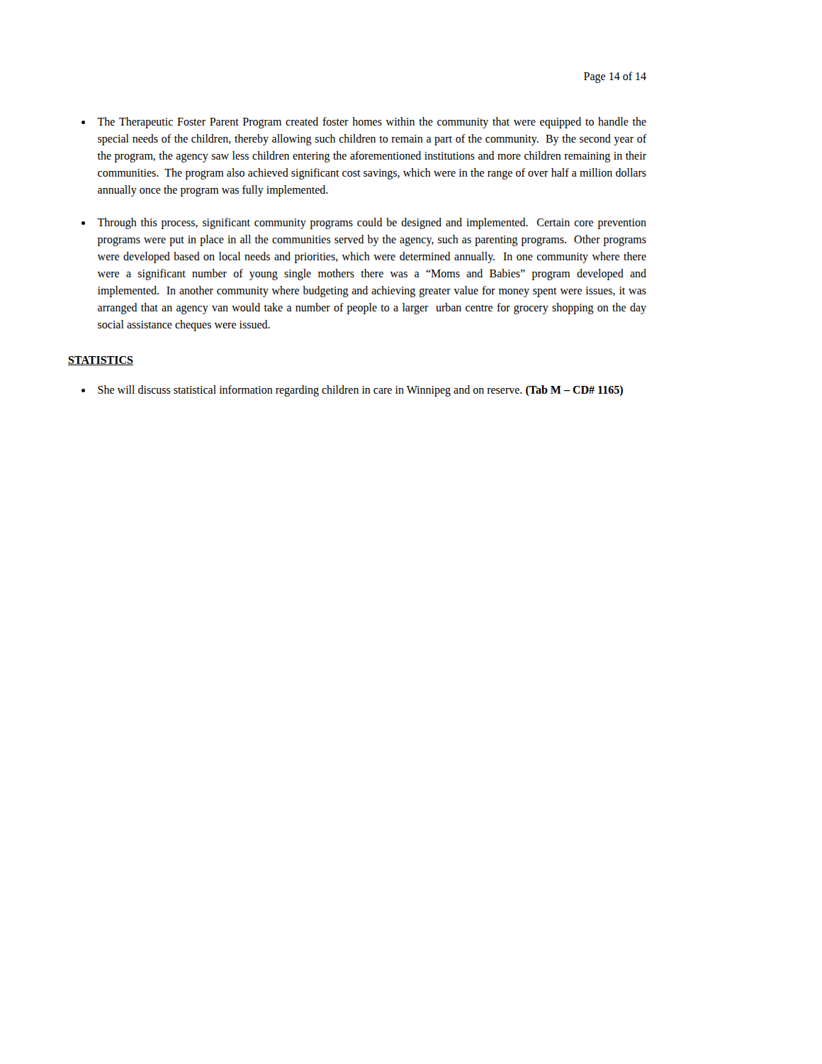Page 14 of 14
The Therapeutic Foster Parent Program created foster homes within the community that were equipped to handle the special needs of the children, thereby allowing such children to remain a part of the community. By the second year of the program, the agency saw less children entering the aforementioned institutions and more children remaining in their communities. The program also achieved significant cost savings, which were in the range of over half a million dollars annually once the program was fully implemented.
Through this process, significant community programs could be designed and implemented. Certain core prevention programs were put in place in all the communities served by the agency, such as parenting programs. Other programs were developed based on local needs and priorities, which were determined annually. In one community where there were a significant number of young single mothers there was a “Moms and Babies” program developed and implemented. In another community where budgeting and achieving greater value for money spent were issues, it was arranged that an agency van would take a number of people to a larger urban centre for grocery shopping on the day social assistance cheques were issued.
STATISTICS
She will discuss statistical information regarding children in care in Winnipeg and on reserve. (Tab M – CD# 1165)